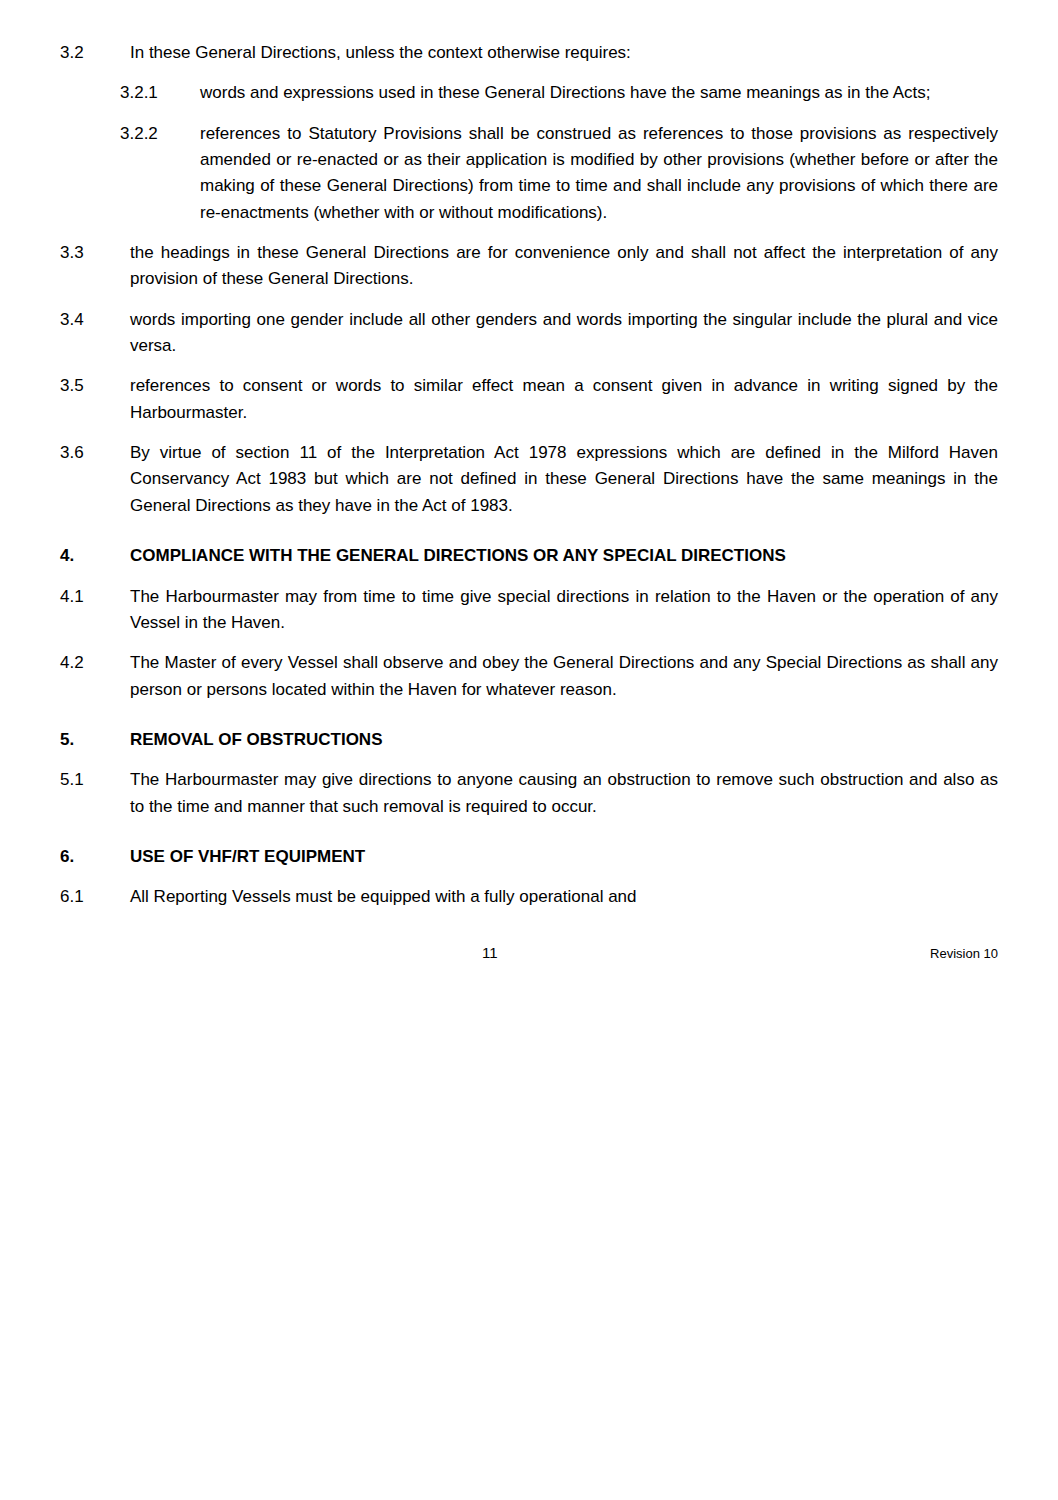3.2
In these General Directions, unless the context otherwise requires:
3.2.1
words and expressions used in these General Directions have the same meanings as in the Acts;
3.2.2
references to Statutory Provisions shall be construed as references to those provisions as respectively amended or re-enacted or as their application is modified by other provisions (whether before or after the making of these General Directions) from time to time and shall include any provisions of which there are re-enactments (whether with or without modifications).
3.3
the headings in these General Directions are for convenience only and shall not affect the interpretation of any provision of these General Directions.
3.4
words importing one gender include all other genders and words importing the singular include the plural and vice versa.
3.5
references to consent or words to similar effect mean a consent given in advance in writing signed by the Harbourmaster.
3.6
By virtue of section 11 of the Interpretation Act 1978 expressions which are defined in the Milford Haven Conservancy Act 1983 but which are not defined in these General Directions have the same meanings in the General Directions as they have in the Act of 1983.
4.
COMPLIANCE WITH THE GENERAL DIRECTIONS OR ANY SPECIAL DIRECTIONS
4.1
The Harbourmaster may from time to time give special directions in relation to the Haven or the operation of any Vessel in the Haven.
4.2
The Master of every Vessel shall observe and obey the General Directions and any Special Directions as shall any person or persons located within the Haven for whatever reason.
5.
REMOVAL OF OBSTRUCTIONS
5.1
The Harbourmaster may give directions to anyone causing an obstruction to remove such obstruction and also as to the time and manner that such removal is required to occur.
6.
USE OF VHF/RT EQUIPMENT
6.1
All Reporting Vessels must be equipped with a fully operational and
11
Revision 10